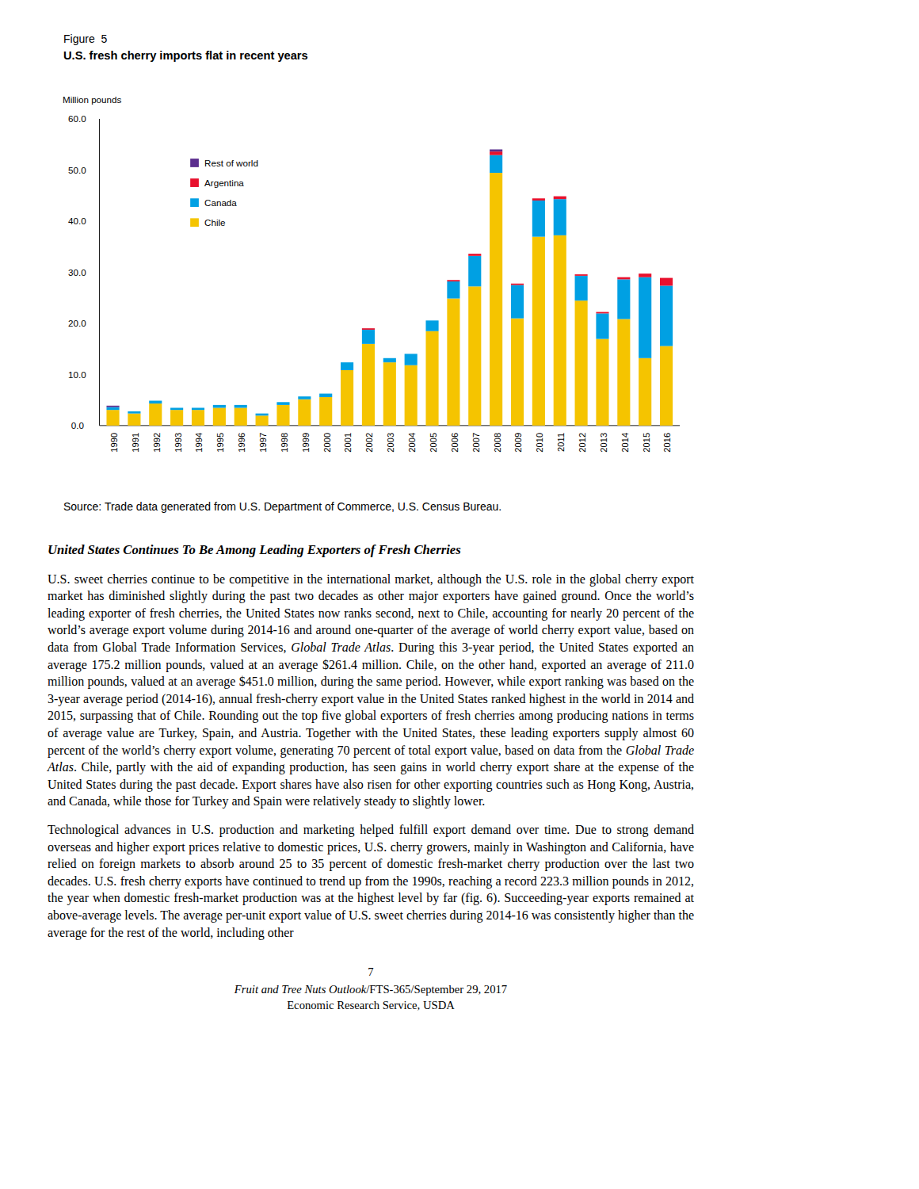Figure 5
U.S. fresh cherry imports flat in recent years
Million pounds 60.0 50.0 40.0 30.0 20.0 10.0 0.0 Rest of world Argentina Canada Chile 1990 1991 1992 1993 1994 1995 1996 1997 1998 1999 2000 2001 2002 2003 2004 2005 2006 2007 2008 2009 2010 2011 2012 2013 2014 2015 2016
Source: Trade data generated from U.S. Department of Commerce, U.S. Census Bureau.
United States Continues To Be Among Leading Exporters of Fresh Cherries
U.S. sweet cherries continue to be competitive in the international market, although the U.S. role in the global cherry export market has diminished slightly during the past two decades as other major exporters have gained ground. Once the world’s leading exporter of fresh cherries, the United States now ranks second, next to Chile, accounting for nearly 20 percent of the world’s average export volume during 2014-16 and around one-quarter of the average of world cherry export value, based on data from Global Trade Information Services, Global Trade Atlas. During this 3-year period, the United States exported an average 175.2 million pounds, valued at an average $261.4 million. Chile, on the other hand, exported an average of 211.0 million pounds, valued at an average $451.0 million, during the same period. However, while export ranking was based on the 3-year average period (2014-16), annual fresh-cherry export value in the United States ranked highest in the world in 2014 and 2015, surpassing that of Chile. Rounding out the top five global exporters of fresh cherries among producing nations in terms of average value are Turkey, Spain, and Austria. Together with the United States, these leading exporters supply almost 60 percent of the world’s cherry export volume, generating 70 percent of total export value, based on data from the Global Trade Atlas. Chile, partly with the aid of expanding production, has seen gains in world cherry export share at the expense of the United States during the past decade. Export shares have also risen for other exporting countries such as Hong Kong, Austria, and Canada, while those for Turkey and Spain were relatively steady to slightly lower.
Technological advances in U.S. production and marketing helped fulfill export demand over time. Due to strong demand overseas and higher export prices relative to domestic prices, U.S. cherry growers, mainly in Washington and California, have relied on foreign markets to absorb around 25 to 35 percent of domestic fresh-market cherry production over the last two decades. U.S. fresh cherry exports have continued to trend up from the 1990s, reaching a record 223.3 million pounds in 2012, the year when domestic fresh-market production was at the highest level by far (fig. 6). Succeeding-year exports remained at above-average levels. The average per-unit export value of U.S. sweet cherries during 2014-16 was consistently higher than the average for the rest of the world, including other
7
Fruit and Tree Nuts Outlook/FTS-365/September 29, 2017
Economic Research Service, USDA